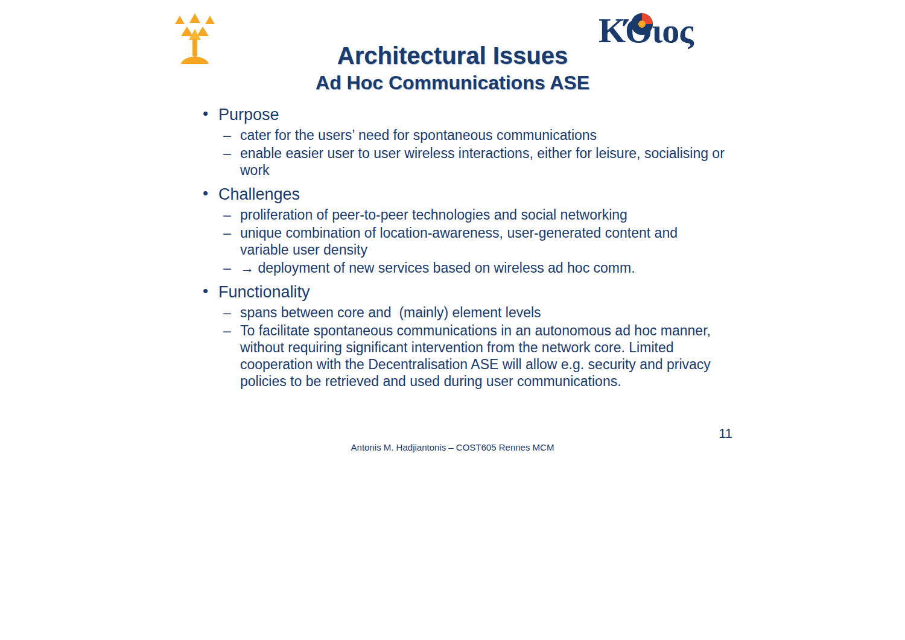KΌιος
Architectural Issues
Ad Hoc Communications ASE
Purpose
cater for the users’ need for spontaneous communications
enable easier user to user wireless interactions, either for leisure, socialising or work
Challenges
proliferation of peer-to-peer technologies and social networking
unique combination of location-awareness, user-generated content and variable user density
→ deployment of new services based on wireless ad hoc comm.
Functionality
spans between core and (mainly) element levels
To facilitate spontaneous communications in an autonomous ad hoc manner, without requiring significant intervention from the network core. Limited cooperation with the Decentralisation ASE will allow e.g. security and privacy policies to be retrieved and used during user communications.
11
Antonis M. Hadjiantonis – COST605 Rennes MCM